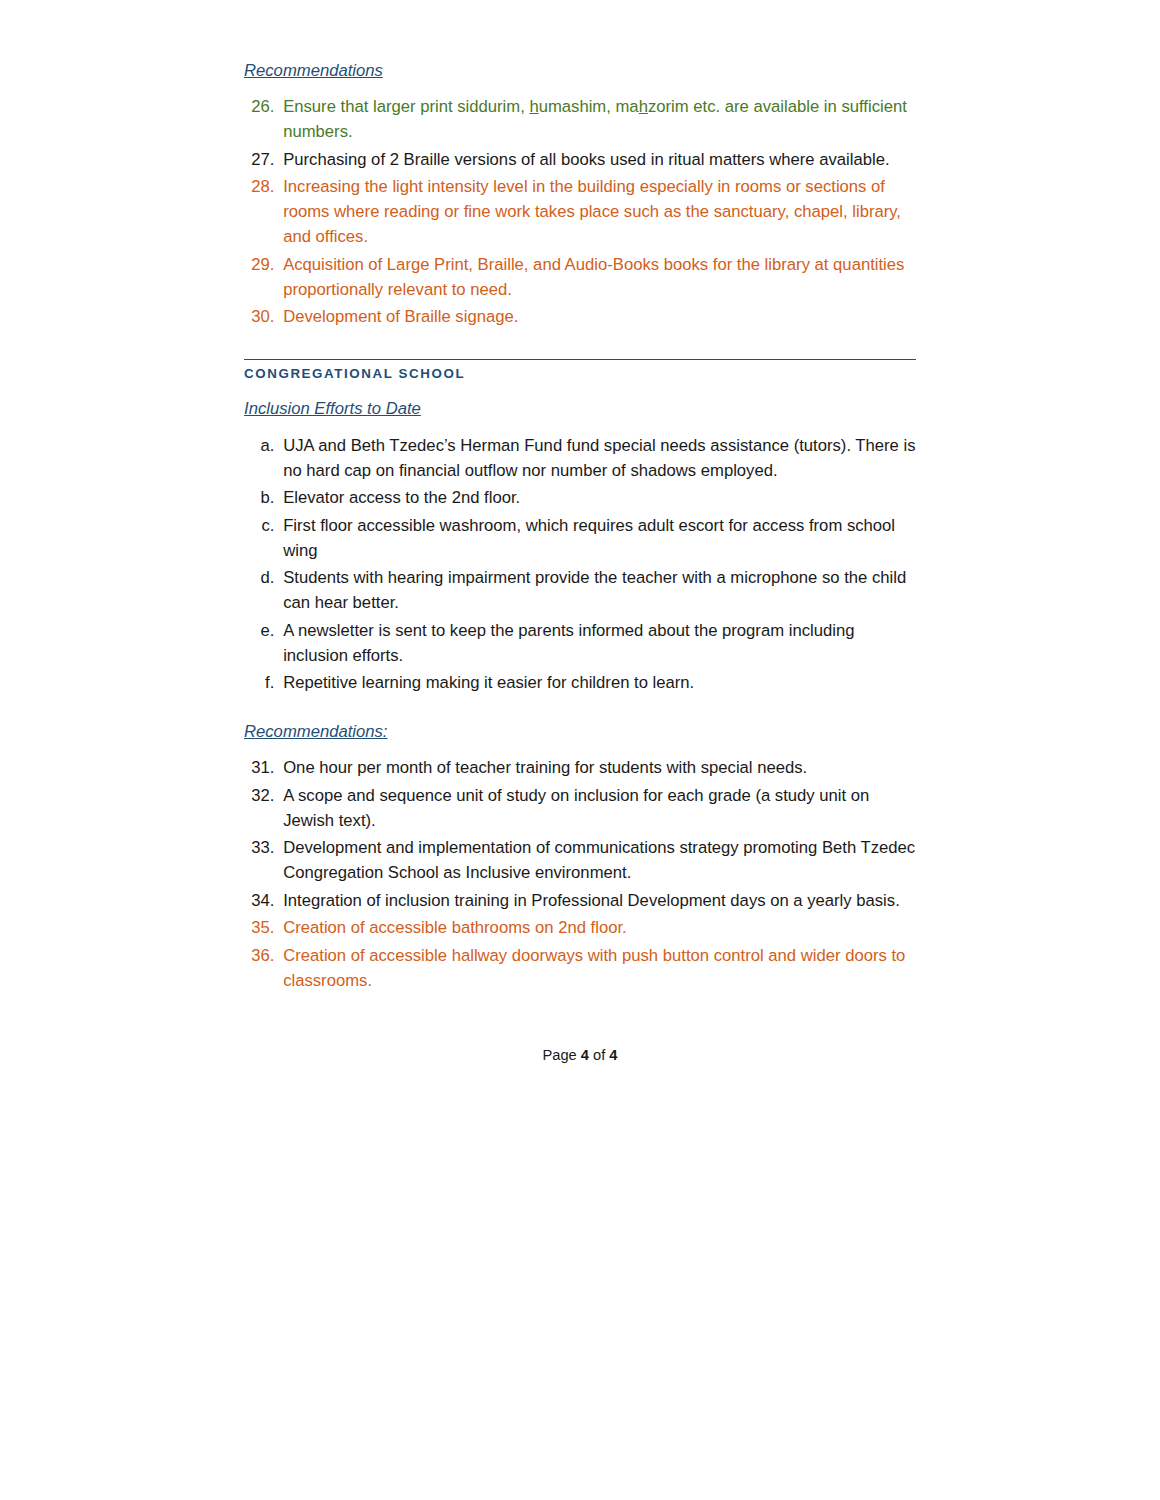Recommendations
Ensure that larger print siddurim, humashim, mahzorim etc. are available in sufficient numbers.
Purchasing of 2 Braille versions of all books used in ritual matters where available.
Increasing the light intensity level in the building especially in rooms or sections of rooms where reading or fine work takes place such as the sanctuary, chapel, library, and offices.
Acquisition of Large Print, Braille, and Audio-Books books for the library at quantities proportionally relevant to need.
Development of Braille signage.
Congregational School
Inclusion Efforts to Date
UJA and Beth Tzedec’s Herman Fund fund special needs assistance (tutors). There is no hard cap on financial outflow nor number of shadows employed.
Elevator access to the 2nd floor.
First floor accessible washroom, which requires adult escort for access from school wing
Students with hearing impairment provide the teacher with a microphone so the child can hear better.
A newsletter is sent to keep the parents informed about the program including inclusion efforts.
Repetitive learning making it easier for children to learn.
Recommendations:
One hour per month of teacher training for students with special needs.
A scope and sequence unit of study on inclusion for each grade (a study unit on Jewish text).
Development and implementation of communications strategy promoting Beth Tzedec Congregation School as Inclusive environment.
Integration of inclusion training in Professional Development days on a yearly basis.
Creation of accessible bathrooms on 2nd floor.
Creation of accessible hallway doorways with push button control and wider doors to classrooms.
Page 4 of 4